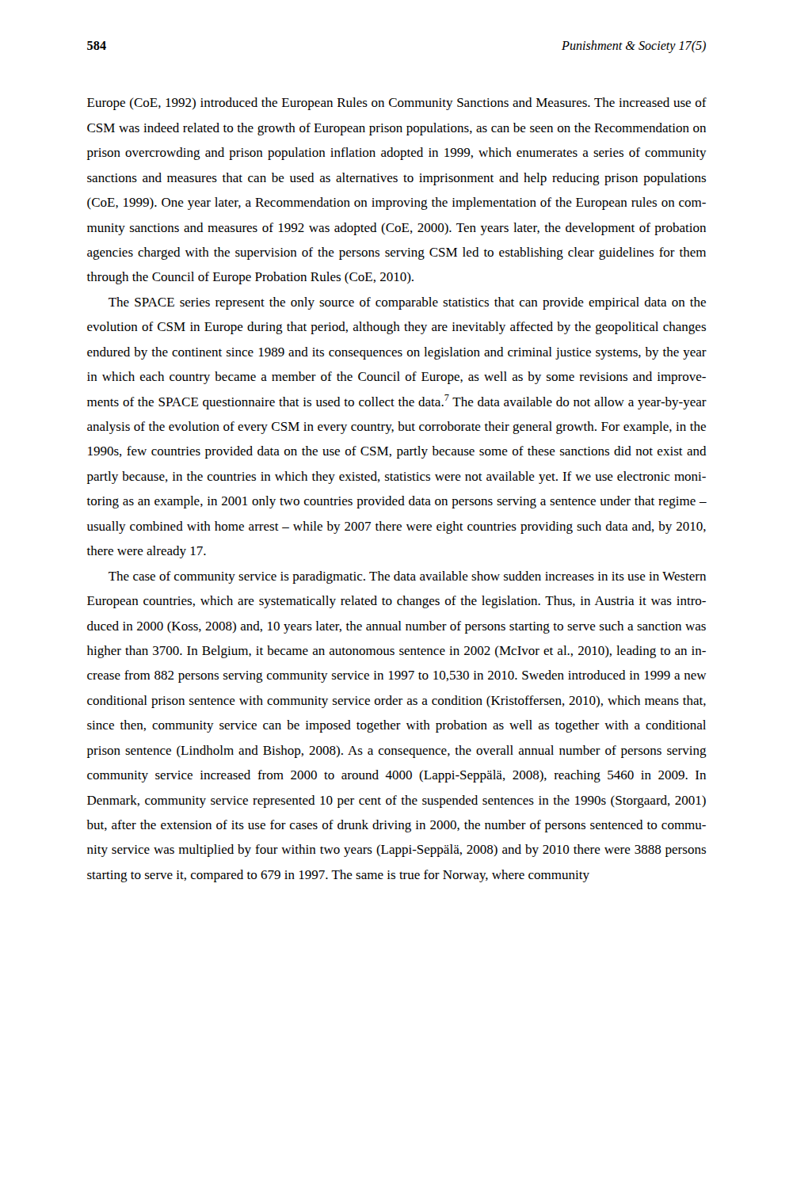584 Punishment & Society 17(5)
Europe (CoE, 1992) introduced the European Rules on Community Sanctions and Measures. The increased use of CSM was indeed related to the growth of European prison populations, as can be seen on the Recommendation on prison overcrowding and prison population inflation adopted in 1999, which enumerates a series of community sanctions and measures that can be used as alternatives to imprisonment and help reducing prison populations (CoE, 1999). One year later, a Recommendation on improving the implementation of the European rules on community sanctions and measures of 1992 was adopted (CoE, 2000). Ten years later, the development of probation agencies charged with the supervision of the persons serving CSM led to establishing clear guidelines for them through the Council of Europe Probation Rules (CoE, 2010).
The SPACE series represent the only source of comparable statistics that can provide empirical data on the evolution of CSM in Europe during that period, although they are inevitably affected by the geopolitical changes endured by the continent since 1989 and its consequences on legislation and criminal justice systems, by the year in which each country became a member of the Council of Europe, as well as by some revisions and improvements of the SPACE questionnaire that is used to collect the data.7 The data available do not allow a year-by-year analysis of the evolution of every CSM in every country, but corroborate their general growth. For example, in the 1990s, few countries provided data on the use of CSM, partly because some of these sanctions did not exist and partly because, in the countries in which they existed, statistics were not available yet. If we use electronic monitoring as an example, in 2001 only two countries provided data on persons serving a sentence under that regime – usually combined with home arrest – while by 2007 there were eight countries providing such data and, by 2010, there were already 17.
The case of community service is paradigmatic. The data available show sudden increases in its use in Western European countries, which are systematically related to changes of the legislation. Thus, in Austria it was introduced in 2000 (Koss, 2008) and, 10 years later, the annual number of persons starting to serve such a sanction was higher than 3700. In Belgium, it became an autonomous sentence in 2002 (McIvor et al., 2010), leading to an increase from 882 persons serving community service in 1997 to 10,530 in 2010. Sweden introduced in 1999 a new conditional prison sentence with community service order as a condition (Kristoffersen, 2010), which means that, since then, community service can be imposed together with probation as well as together with a conditional prison sentence (Lindholm and Bishop, 2008). As a consequence, the overall annual number of persons serving community service increased from 2000 to around 4000 (Lappi-Seppälä, 2008), reaching 5460 in 2009. In Denmark, community service represented 10 per cent of the suspended sentences in the 1990s (Storgaard, 2001) but, after the extension of its use for cases of drunk driving in 2000, the number of persons sentenced to community service was multiplied by four within two years (Lappi-Seppälä, 2008) and by 2010 there were 3888 persons starting to serve it, compared to 679 in 1997. The same is true for Norway, where community